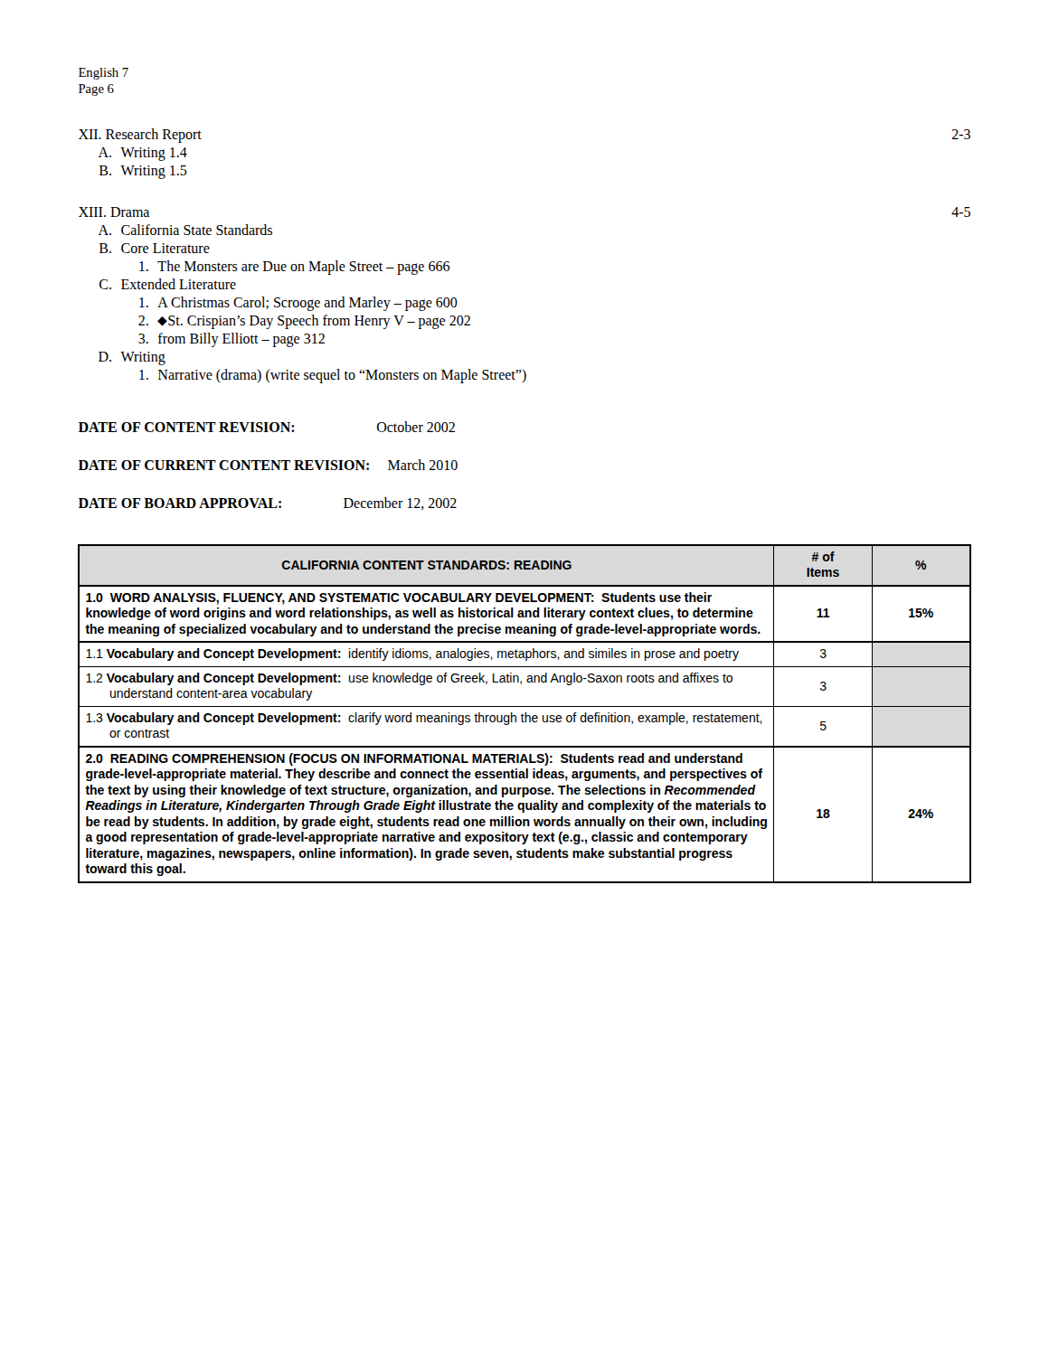English 7
Page 6
XII. Research Report 2-3
Writing 1.4
Writing 1.5
XIII. Drama 4-5
California State Standards
Core Literature
The Monsters are Due on Maple Street – page 666
Extended Literature
A Christmas Carol; Scrooge and Marley – page 600
◆St. Crispian’s Day Speech from Henry V – page 202
from Billy Elliott – page 312
Writing
Narrative (drama) (write sequel to “Monsters on Maple Street”)
DATE OF CONTENT REVISION: October 2002
DATE OF CURRENT CONTENT REVISION: March 2010
DATE OF BOARD APPROVAL: December 12, 2002
| CALIFORNIA CONTENT STANDARDS: READING | # of Items | % |
| --- | --- | --- |
| 1.0 WORD ANALYSIS, FLUENCY, AND SYSTEMATIC VOCABULARY DEVELOPMENT: Students use their knowledge of word origins and word relationships, as well as historical and literary context clues, to determine the meaning of specialized vocabulary and to understand the precise meaning of grade-level-appropriate words. | 11 | 15% |
| 1.1 Vocabulary and Concept Development: identify idioms, analogies, metaphors, and similes in prose and poetry | 3 | |
| 1.2 Vocabulary and Concept Development: use knowledge of Greek, Latin, and Anglo-Saxon roots and affixes to understand content-area vocabulary | 3 | |
| 1.3 Vocabulary and Concept Development: clarify word meanings through the use of definition, example, restatement, or contrast | 5 | |
| 2.0 READING COMPREHENSION (FOCUS ON INFORMATIONAL MATERIALS): Students read and understand grade-level-appropriate material. They describe and connect the essential ideas, arguments, and perspectives of the text by using their knowledge of text structure, organization, and purpose. The selections in Recommended Readings in Literature, Kindergarten Through Grade Eight illustrate the quality and complexity of the materials to be read by students. In addition, by grade eight, students read one million words annually on their own, including a good representation of grade-level-appropriate narrative and expository text (e.g., classic and contemporary literature, magazines, newspapers, online information). In grade seven, students make substantial progress toward this goal. | 18 | 24% |